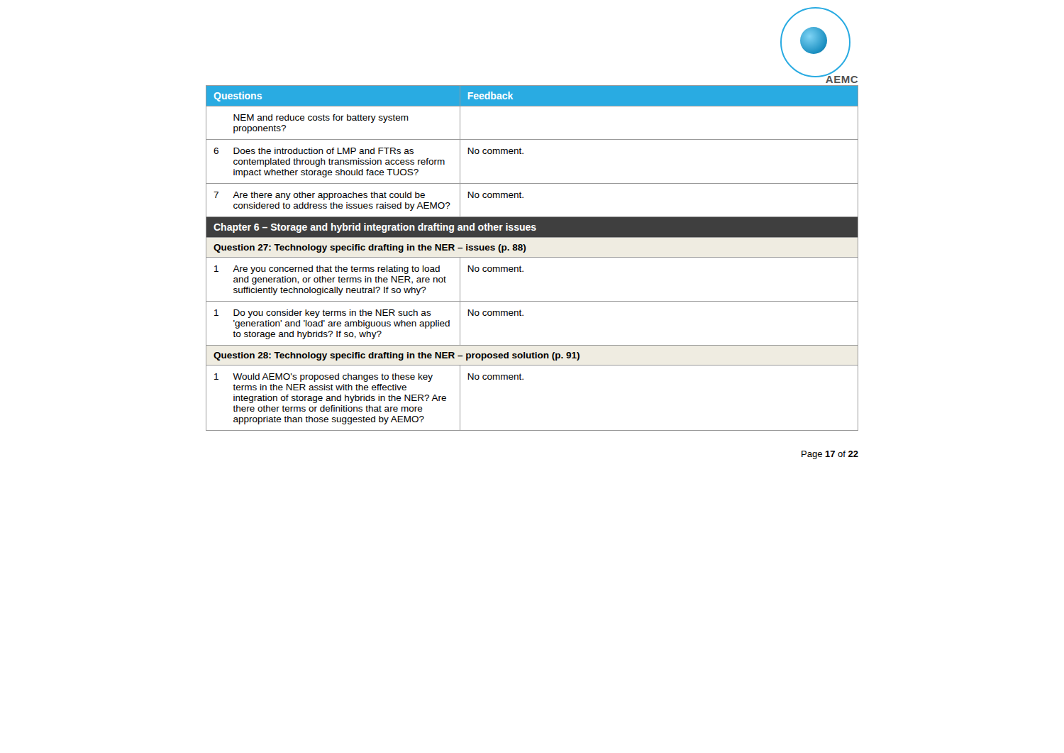AEMC
| Questions | Feedback |
| --- | --- |
| | NEM and reduce costs for battery system proponents? | |
| 6 | Does the introduction of LMP and FTRs as contemplated through transmission access reform impact whether storage should face TUOS? | No comment. |
| 7 | Are there any other approaches that could be considered to address the issues raised by AEMO? | No comment. |
| Chapter 6 – Storage and hybrid integration drafting and other issues |
| Question 27: Technology specific drafting in the NER – issues (p. 88) |
| 1 | Are you concerned that the terms relating to load and generation, or other terms in the NER, are not sufficiently technologically neutral? If so why? | No comment. |
| 1 | Do you consider key terms in the NER such as 'generation' and 'load' are ambiguous when applied to storage and hybrids? If so, why? | No comment. |
| Question 28: Technology specific drafting in the NER – proposed solution (p. 91) |
| 1 | Would AEMO's proposed changes to these key terms in the NER assist with the effective integration of storage and hybrids in the NER? Are there other terms or definitions that are more appropriate than those suggested by AEMO? | No comment. |
Page 17 of 22